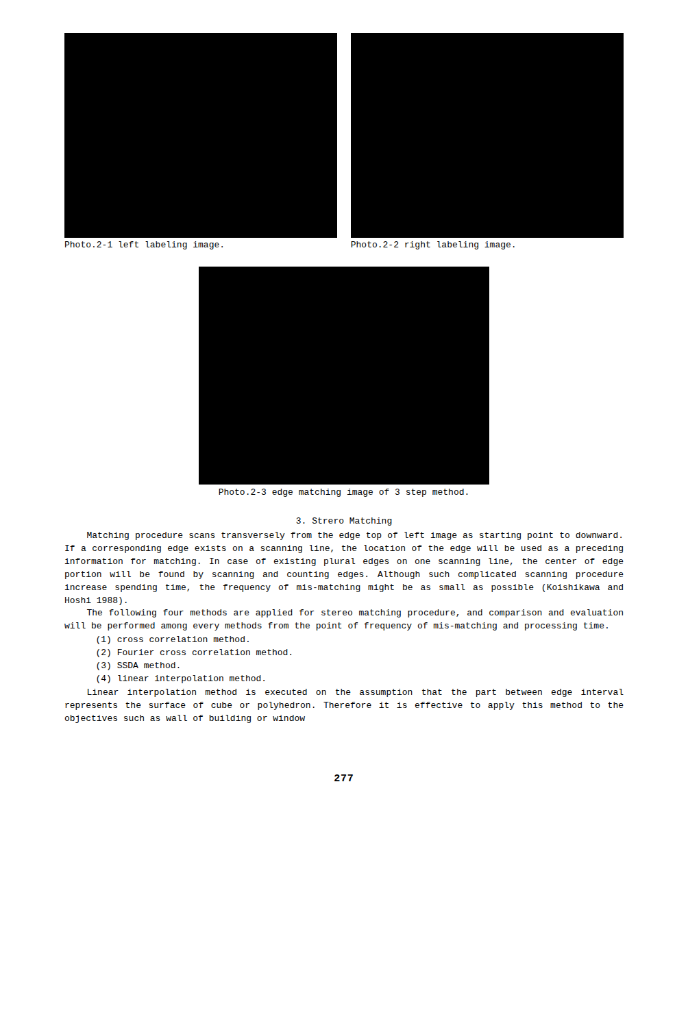Photo.2-1 left labeling image.
Photo.2-2 right labeling image.
Photo.2-3 edge matching image of 3 step method.
3. Strero Matching
Matching procedure scans transversely from the edge top of left image as starting point to downward. If a corresponding edge exists on a scanning line, the location of the edge will be used as a preceding information for matching. In case of existing plural edges on one scanning line, the center of edge portion will be found by scanning and counting edges. Although such complicated scanning procedure increase spending time, the frequency of mis-matching might be as small as possible (Koishikawa and Hoshi 1988).
The following four methods are applied for stereo matching procedure, and comparison and evaluation will be performed among every methods from the point of frequency of mis-matching and processing time.
(1) cross correlation method.
(2) Fourier cross correlation method.
(3) SSDA method.
(4) linear interpolation method.
Linear interpolation method is executed on the assumption that the part between edge interval represents the surface of cube or polyhedron. Therefore it is effective to apply this method to the objectives such as wall of building or window
277